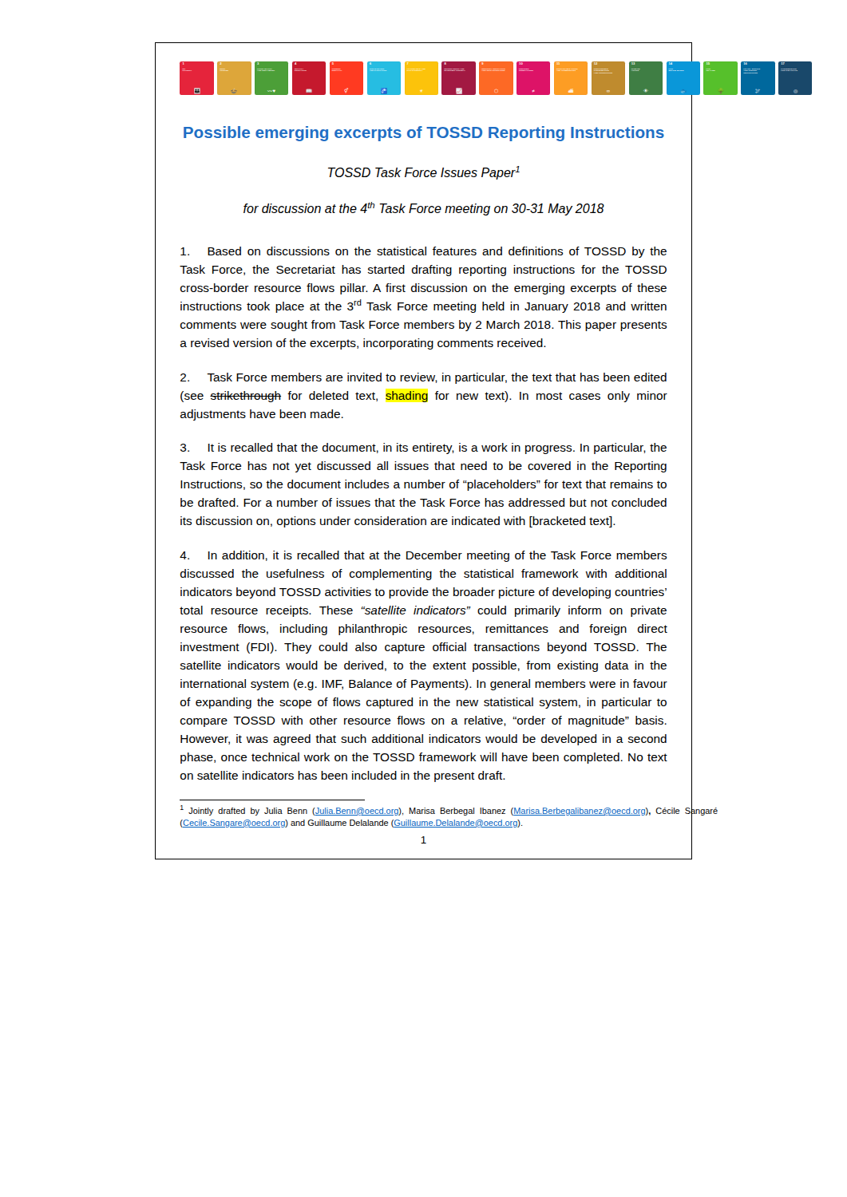1 No
Poverty👪
2 Zero
Hunger🍲
3 Good Health
and Well-Being〰♥
4 Quality
Education📖
5 Gender
Equality⚥
6 Clean Water
and Sanitation🚰
7 Affordable and
Clean Energy☀
8 Decent Work and
Economic Growth📈
9 Industry, Innovation
and Infrastructure⬡
10 Reduced
Inequalities≠
11 Sustainable Cities
and Communities🏙
12 Responsible
Consumption
and Production∞
13 Climate
Action👁
14 Life
Below Water🐟
15 Life
on Land🌳
16 Peace, Justice
and Strong
Institutions🕊
17 Partnerships
for the Goals◎
Possible emerging excerpts of TOSSD Reporting Instructions
TOSSD Task Force Issues Paper1
for discussion at the 4th Task Force meeting on 30-31 May 2018
1. Based on discussions on the statistical features and definitions of TOSSD by the Task Force, the Secretariat has started drafting reporting instructions for the TOSSD cross-border resource flows pillar. A first discussion on the emerging excerpts of these instructions took place at the 3rd Task Force meeting held in January 2018 and written comments were sought from Task Force members by 2 March 2018. This paper presents a revised version of the excerpts, incorporating comments received.
2. Task Force members are invited to review, in particular, the text that has been edited (see strikethrough for deleted text, shading for new text). In most cases only minor adjustments have been made.
3. It is recalled that the document, in its entirety, is a work in progress. In particular, the Task Force has not yet discussed all issues that need to be covered in the Reporting Instructions, so the document includes a number of “placeholders” for text that remains to be drafted. For a number of issues that the Task Force has addressed but not concluded its discussion on, options under consideration are indicated with [bracketed text].
4. In addition, it is recalled that at the December meeting of the Task Force members discussed the usefulness of complementing the statistical framework with additional indicators beyond TOSSD activities to provide the broader picture of developing countries’ total resource receipts. These “satellite indicators” could primarily inform on private resource flows, including philanthropic resources, remittances and foreign direct investment (FDI). They could also capture official transactions beyond TOSSD. The satellite indicators would be derived, to the extent possible, from existing data in the international system (e.g. IMF, Balance of Payments). In general members were in favour of expanding the scope of flows captured in the new statistical system, in particular to compare TOSSD with other resource flows on a relative, “order of magnitude” basis. However, it was agreed that such additional indicators would be developed in a second phase, once technical work on the TOSSD framework will have been completed. No text on satellite indicators has been included in the present draft.
1 Jointly drafted by Julia Benn (Julia.Benn@oecd.org), Marisa Berbegal Ibanez (Marisa.Berbegalibanez@oecd.org), Cécile Sangaré (Cecile.Sangare@oecd.org) and Guillaume Delalande (Guillaume.Delalande@oecd.org).
1